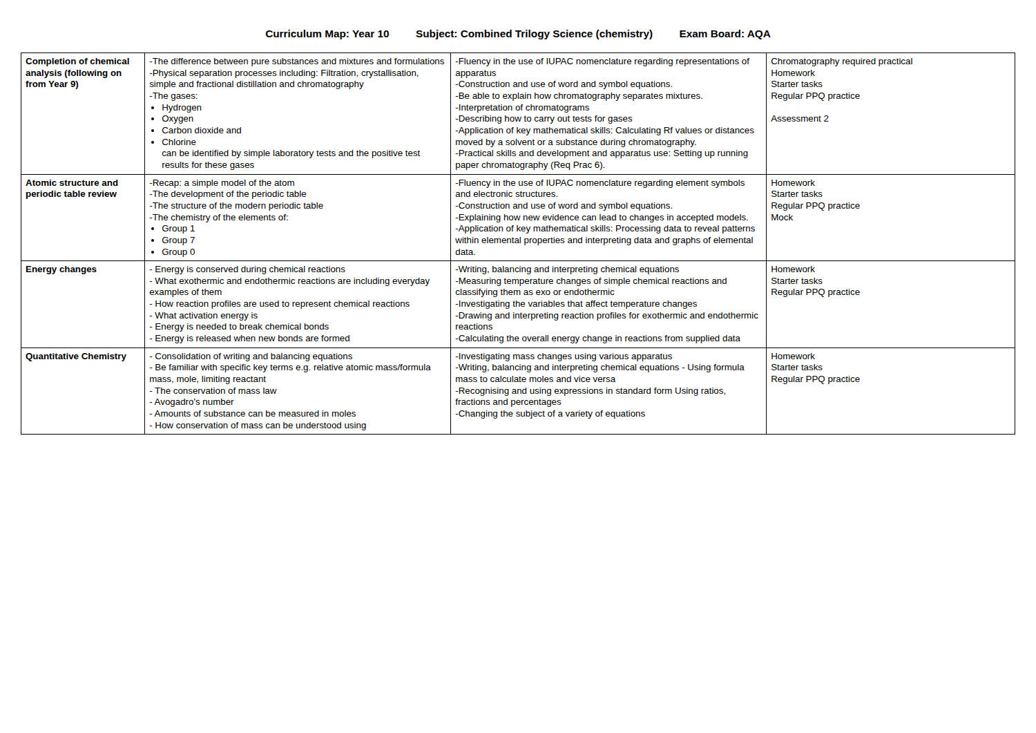Curriculum Map: Year 10 Subject: Combined Trilogy Science (chemistry) Exam Board: AQA
| Completion of chemical analysis (following on from Year 9) | -The difference between pure substances and mixtures and formulations -Physical separation processes including: Filtration, crystallisation, simple and fractional distillation and chromatography -The gases: Hydrogen Oxygen Carbon dioxide and Chlorine can be identified by simple laboratory tests and the positive test results for these gases | -Fluency in the use of IUPAC nomenclature regarding representations of apparatus -Construction and use of word and symbol equations. -Be able to explain how chromatography separates mixtures. -Interpretation of chromatograms -Describing how to carry out tests for gases -Application of key mathematical skills: Calculating Rf values or distances moved by a solvent or a substance during chromatography. -Practical skills and development and apparatus use: Setting up running paper chromatography (Req Prac 6). | Chromatography required practical Homework Starter tasks Regular PPQ practice Assessment 2 |
| Atomic structure and periodic table review | -Recap: a simple model of the atom -The development of the periodic table -The structure of the modern periodic table -The chemistry of the elements of: Group 1 Group 7 Group 0 | -Fluency in the use of IUPAC nomenclature regarding element symbols and electronic structures. -Construction and use of word and symbol equations. -Explaining how new evidence can lead to changes in accepted models. -Application of key mathematical skills: Processing data to reveal patterns within elemental properties and interpreting data and graphs of elemental data. | Homework Starter tasks Regular PPQ practice Mock |
| Energy changes | - Energy is conserved during chemical reactions - What exothermic and endothermic reactions are including everyday examples of them - How reaction profiles are used to represent chemical reactions - What activation energy is - Energy is needed to break chemical bonds - Energy is released when new bonds are formed | -Writing, balancing and interpreting chemical equations -Measuring temperature changes of simple chemical reactions and classifying them as exo or endothermic -Investigating the variables that affect temperature changes -Drawing and interpreting reaction profiles for exothermic and endothermic reactions -Calculating the overall energy change in reactions from supplied data | Homework Starter tasks Regular PPQ practice |
| Quantitative Chemistry | - Consolidation of writing and balancing equations - Be familiar with specific key terms e.g. relative atomic mass/formula mass, mole, limiting reactant - The conservation of mass law - Avogadro's number - Amounts of substance can be measured in moles - How conservation of mass can be understood using | -Investigating mass changes using various apparatus -Writing, balancing and interpreting chemical equations - Using formula mass to calculate moles and vice versa -Recognising and using expressions in standard form Using ratios, fractions and percentages -Changing the subject of a variety of equations | Homework Starter tasks Regular PPQ practice |